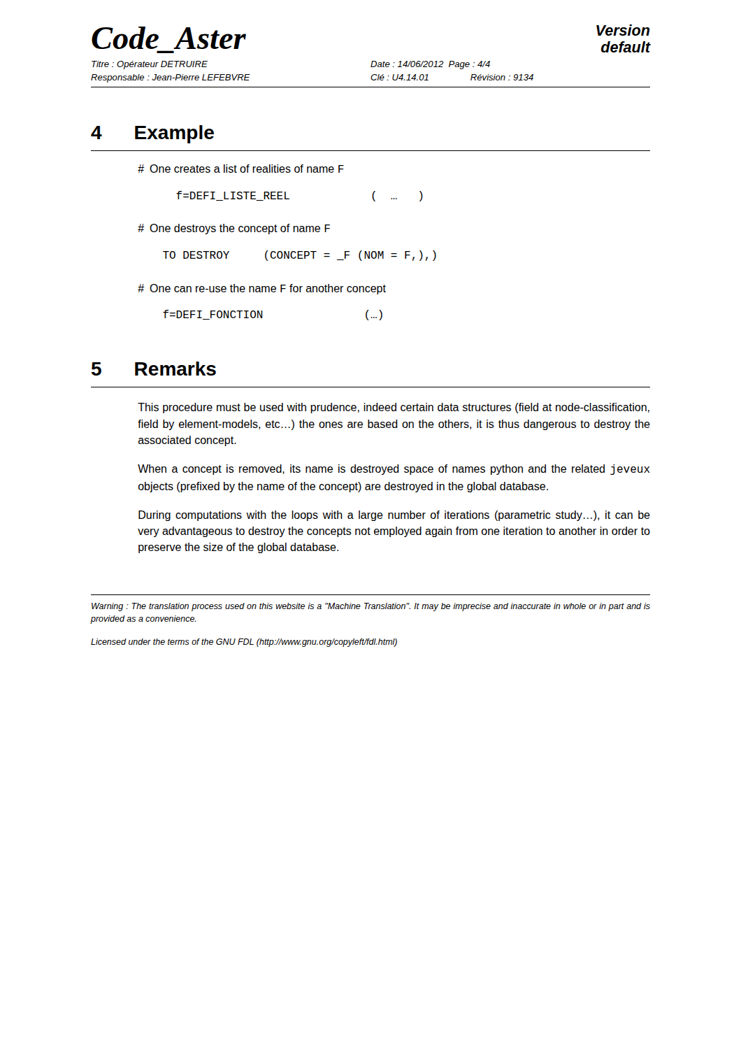Code_Aster
Version
default
| Titre : Opérateur DETRUIRE | Date : 14/06/2012 Page : 4/4 |
| Responsable : Jean-Pierre LEFEBVRE | Clé : U4.14.01 Révision : 9134 |
4 Example
#One creates a list of realities of name F
  f=DEFI_LISTE_REEL            (  …   )
#One destroys the concept of name F
TO DESTROY     (CONCEPT = _F (NOM = F,),)
#One can re-use the name F for another concept
f=DEFI_FONCTION               (…)
5 Remarks
This procedure must be used with prudence, indeed certain data structures (field at node-classification, field by element-models, etc…) the ones are based on the others, it is thus dangerous to destroy the associated concept.
When a concept is removed, its name is destroyed space of names python and the related jeveux objects (prefixed by the name of the concept) are destroyed in the global database.
During computations with the loops with a large number of iterations (parametric study…), it can be very advantageous to destroy the concepts not employed again from one iteration to another in order to preserve the size of the global database.
Warning : The translation process used on this website is a "Machine Translation". It may be imprecise and inaccurate in whole or in part and is provided as a convenience.
Licensed under the terms of the GNU FDL (http://www.gnu.org/copyleft/fdl.html)